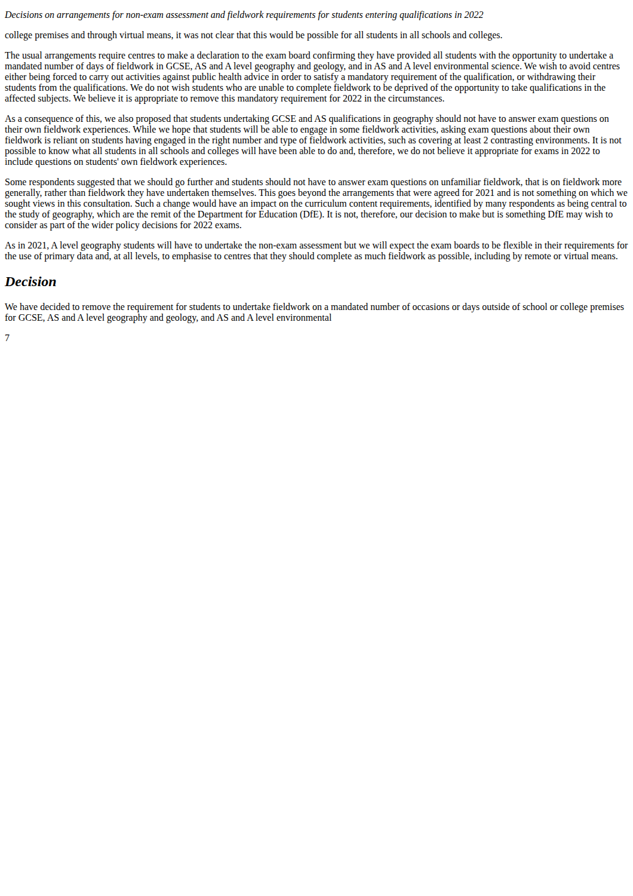Decisions on arrangements for non-exam assessment and fieldwork requirements for students entering qualifications in 2022
college premises and through virtual means, it was not clear that this would be possible for all students in all schools and colleges.
The usual arrangements require centres to make a declaration to the exam board confirming they have provided all students with the opportunity to undertake a mandated number of days of fieldwork in GCSE, AS and A level geography and geology, and in AS and A level environmental science. We wish to avoid centres either being forced to carry out activities against public health advice in order to satisfy a mandatory requirement of the qualification, or withdrawing their students from the qualifications. We do not wish students who are unable to complete fieldwork to be deprived of the opportunity to take qualifications in the affected subjects. We believe it is appropriate to remove this mandatory requirement for 2022 in the circumstances.
As a consequence of this, we also proposed that students undertaking GCSE and AS qualifications in geography should not have to answer exam questions on their own fieldwork experiences. While we hope that students will be able to engage in some fieldwork activities, asking exam questions about their own fieldwork is reliant on students having engaged in the right number and type of fieldwork activities, such as covering at least 2 contrasting environments. It is not possible to know what all students in all schools and colleges will have been able to do and, therefore, we do not believe it appropriate for exams in 2022 to include questions on students' own fieldwork experiences.
Some respondents suggested that we should go further and students should not have to answer exam questions on unfamiliar fieldwork, that is on fieldwork more generally, rather than fieldwork they have undertaken themselves. This goes beyond the arrangements that were agreed for 2021 and is not something on which we sought views in this consultation. Such a change would have an impact on the curriculum content requirements, identified by many respondents as being central to the study of geography, which are the remit of the Department for Education (DfE). It is not, therefore, our decision to make but is something DfE may wish to consider as part of the wider policy decisions for 2022 exams.
As in 2021, A level geography students will have to undertake the non-exam assessment but we will expect the exam boards to be flexible in their requirements for the use of primary data and, at all levels, to emphasise to centres that they should complete as much fieldwork as possible, including by remote or virtual means.
Decision
We have decided to remove the requirement for students to undertake fieldwork on a mandated number of occasions or days outside of school or college premises for GCSE, AS and A level geography and geology, and AS and A level environmental
7